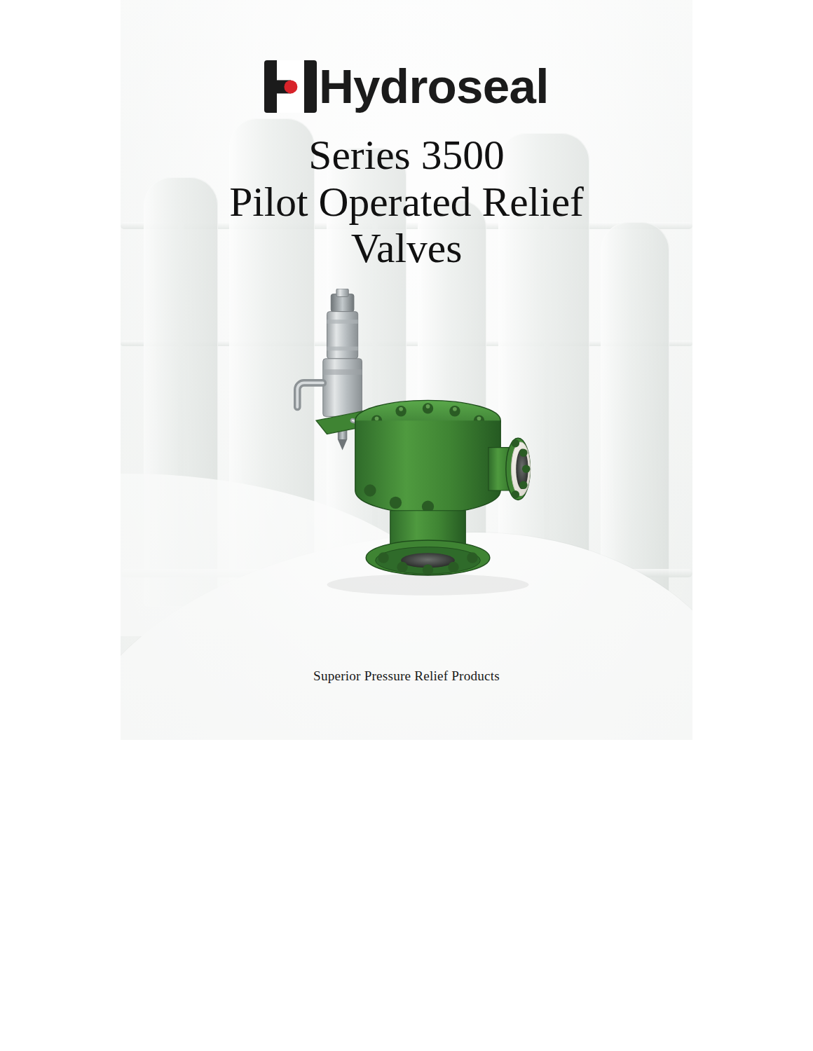Hydroseal
Series 3500 Pilot Operated Relief Valves
Superior Pressure Relief Products